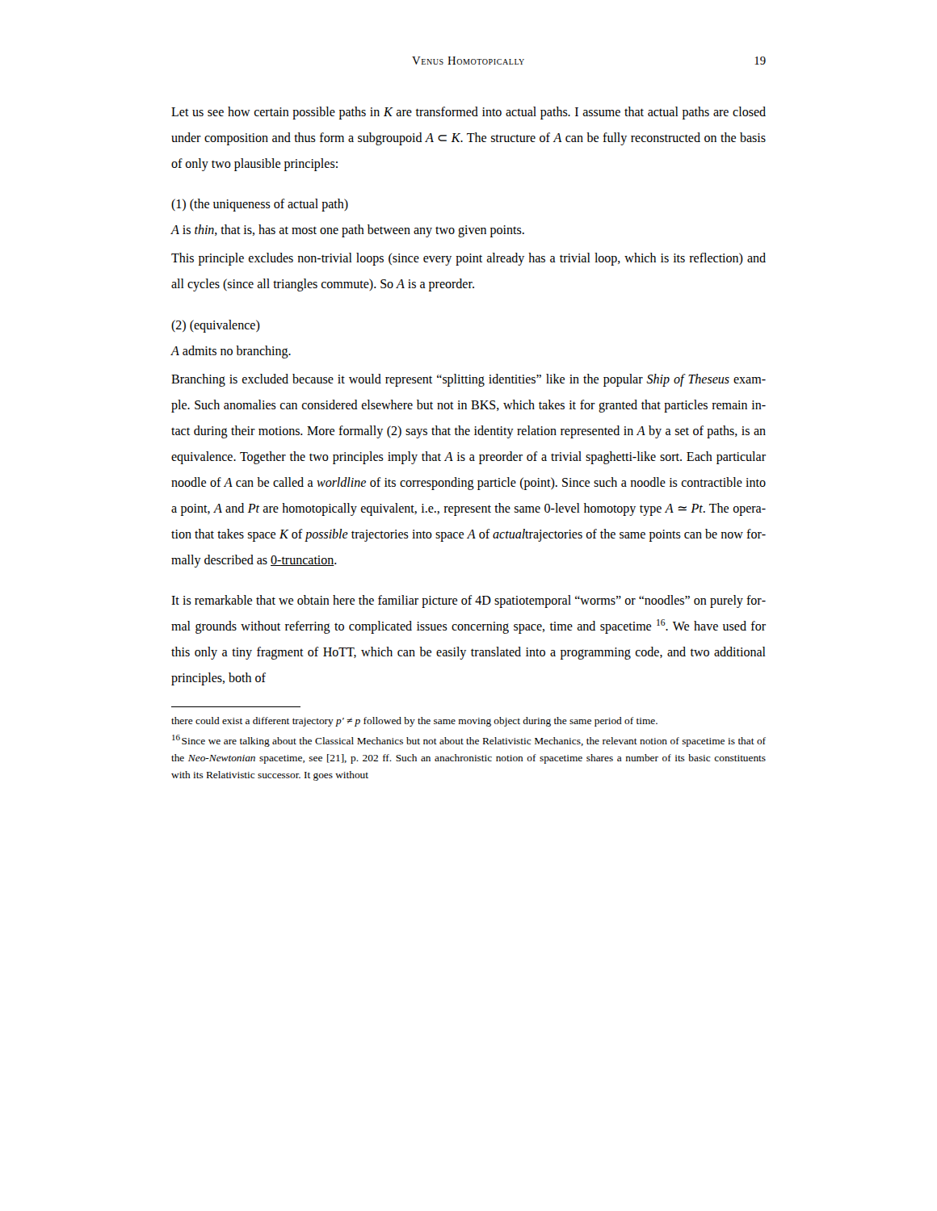Venus Homotopically 19
Let us see how certain possible paths in K are transformed into actual paths. I assume that actual paths are closed under composition and thus form a subgroupoid A ⊂ K. The structure of A can be fully reconstructed on the basis of only two plausible principles:
(1) (the uniqueness of actual path)
A is thin, that is, has at most one path between any two given points.
This principle excludes non-trivial loops (since every point already has a trivial loop, which is its reflection) and all cycles (since all triangles commute). So A is a preorder.
(2) (equivalence)
A admits no branching.
Branching is excluded because it would represent “splitting identities” like in the popular Ship of Theseus example. Such anomalies can considered elsewhere but not in BKS, which takes it for granted that particles remain intact during their motions. More formally (2) says that the identity relation represented in A by a set of paths, is an equivalence. Together the two principles imply that A is a preorder of a trivial spaghetti-like sort. Each particular noodle of A can be called a worldline of its corresponding particle (point). Since such a noodle is contractible into a point, A and Pt are homotopically equivalent, i.e., represent the same 0-level homotopy type A ≃ Pt. The operation that takes space K of possible trajectories into space A of actualtrajectories of the same points can be now formally described as 0-truncation.
It is remarkable that we obtain here the familiar picture of 4D spatiotemporal “worms” or “noodles” on purely formal grounds without referring to complicated issues concerning space, time and spacetime 16. We have used for this only a tiny fragment of HoTT, which can be easily translated into a programming code, and two additional principles, both of
there could exist a different trajectory p′ ≠ p followed by the same moving object during the same period of time.
16 Since we are talking about the Classical Mechanics but not about the Relativistic Mechanics, the relevant notion of spacetime is that of the Neo-Newtonian spacetime, see [21], p. 202 ff. Such an anachronistic notion of spacetime shares a number of its basic constituents with its Relativistic successor. It goes without